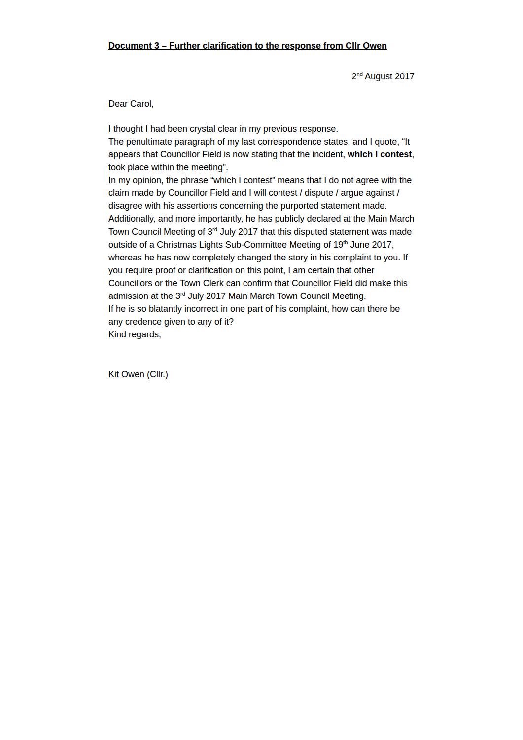Document 3 – Further clarification to the response from Cllr Owen
2nd August 2017
Dear Carol,
I thought I had been crystal clear in my previous response.
The penultimate paragraph of my last correspondence states, and I quote, “It appears that Councillor Field is now stating that the incident, which I contest, took place within the meeting”.
In my opinion, the phrase “which I contest” means that I do not agree with the claim made by Councillor Field and I will contest / dispute / argue against / disagree with his assertions concerning the purported statement made.
Additionally, and more importantly, he has publicly declared at the Main March Town Council Meeting of 3rd July 2017 that this disputed statement was made outside of a Christmas Lights Sub-Committee Meeting of 19th June 2017, whereas he has now completely changed the story in his complaint to you. If you require proof or clarification on this point, I am certain that other Councillors or the Town Clerk can confirm that Councillor Field did make this admission at the 3rd July 2017 Main March Town Council Meeting.
If he is so blatantly incorrect in one part of his complaint, how can there be any credence given to any of it?
Kind regards,
Kit Owen (Cllr.)